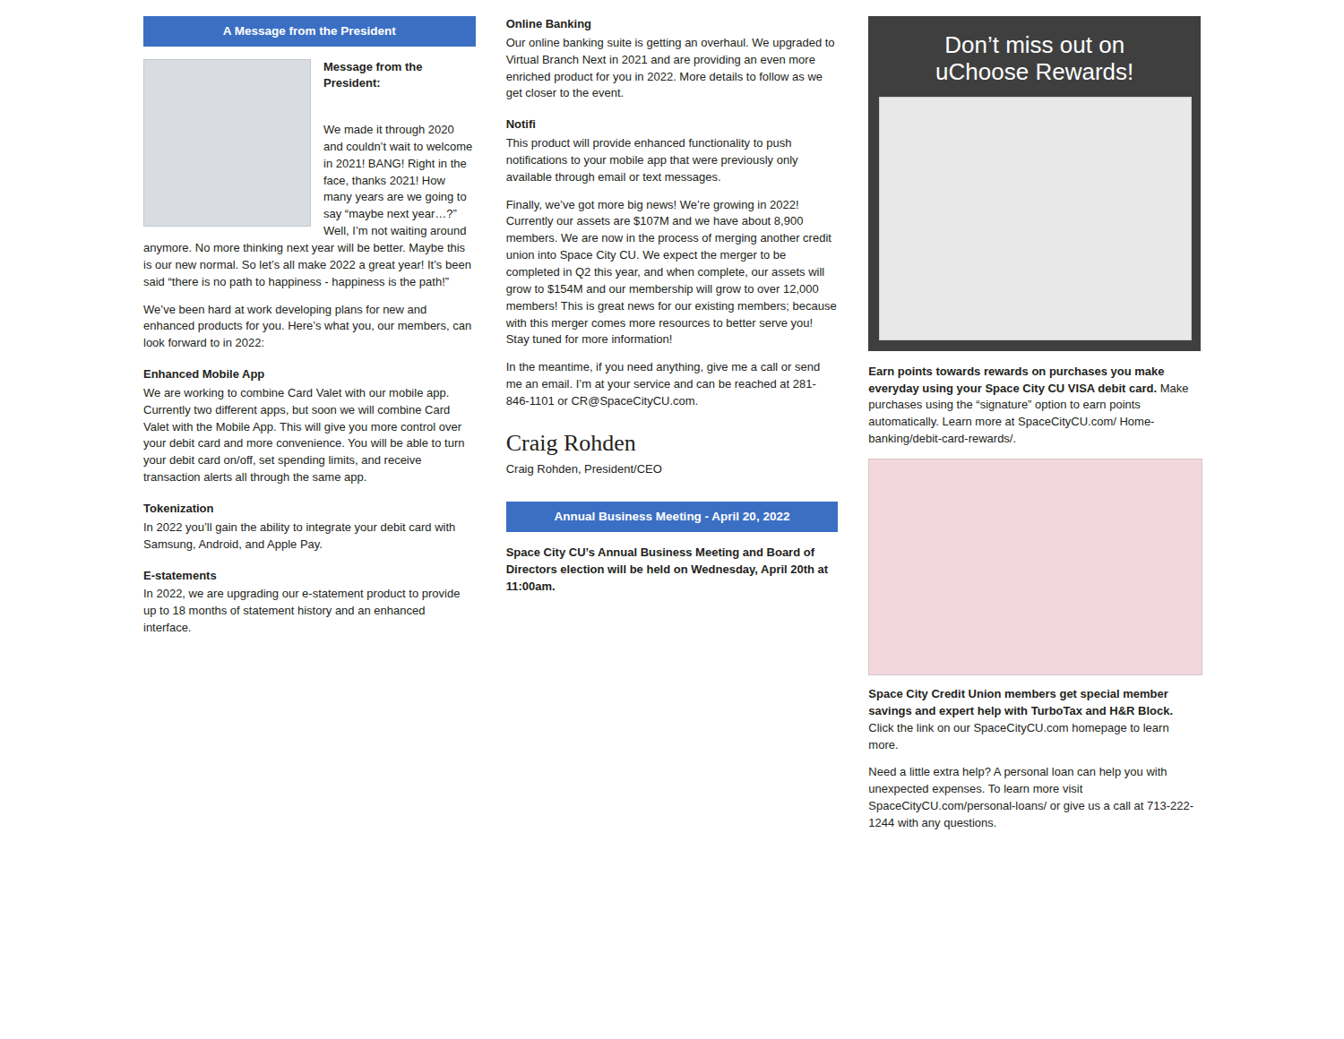A Message from the President
Message from the President:
We made it through 2020 and couldn’t wait to welcome in 2021! BANG! Right in the face, thanks 2021! How many years are we going to say “maybe next year…?” Well, I’m not waiting around anymore. No more thinking next year will be better. Maybe this is our new normal. So let’s all make 2022 a great year! It’s been said “there is no path to happiness - happiness is the path!”
We’ve been hard at work developing plans for new and enhanced products for you. Here’s what you, our members, can look forward to in 2022:
Enhanced Mobile App
We are working to combine Card Valet with our mobile app. Currently two different apps, but soon we will combine Card Valet with the Mobile App. This will give you more control over your debit card and more convenience. You will be able to turn your debit card on/off, set spending limits, and receive transaction alerts all through the same app.
Tokenization
In 2022 you’ll gain the ability to integrate your debit card with Samsung, Android, and Apple Pay.
E-statements
In 2022, we are upgrading our e-statement product to provide up to 18 months of statement history and an enhanced interface.
Online Banking
Our online banking suite is getting an overhaul. We upgraded to Virtual Branch Next in 2021 and are providing an even more enriched product for you in 2022. More details to follow as we get closer to the event.
Notifi
This product will provide enhanced functionality to push notifications to your mobile app that were previously only available through email or text messages.
Finally, we’ve got more big news! We’re growing in 2022! Currently our assets are $107M and we have about 8,900 members. We are now in the process of merging another credit union into Space City CU. We expect the merger to be completed in Q2 this year, and when complete, our assets will grow to $154M and our membership will grow to over 12,000 members! This is great news for our existing members; because with this merger comes more resources to better serve you! Stay tuned for more information!
In the meantime, if you need anything, give me a call or send me an email. I’m at your service and can be reached at 281-846-1101 or CR@SpaceCityCU.com.
Craig Rohden
Craig Rohden, President/CEO
Annual Business Meeting - April 20, 2022
Space City CU’s Annual Business Meeting and Board of Directors election will be held on Wednesday, April 20th at 11:00am.
Don’t miss out on
uChoose Rewards!
Earn points towards rewards on purchases you make everyday using your Space City CU VISA debit card. Make purchases using the “signature” option to earn points automatically. Learn more at SpaceCityCU.com/ Home-banking/debit-card-rewards/.
Space City Credit Union members get special member savings and expert help with TurboTax and H&R Block. Click the link on our SpaceCityCU.com homepage to learn more.
Need a little extra help? A personal loan can help you with unexpected expenses. To learn more visit SpaceCityCU.com/personal-loans/ or give us a call at 713-222-1244 with any questions.